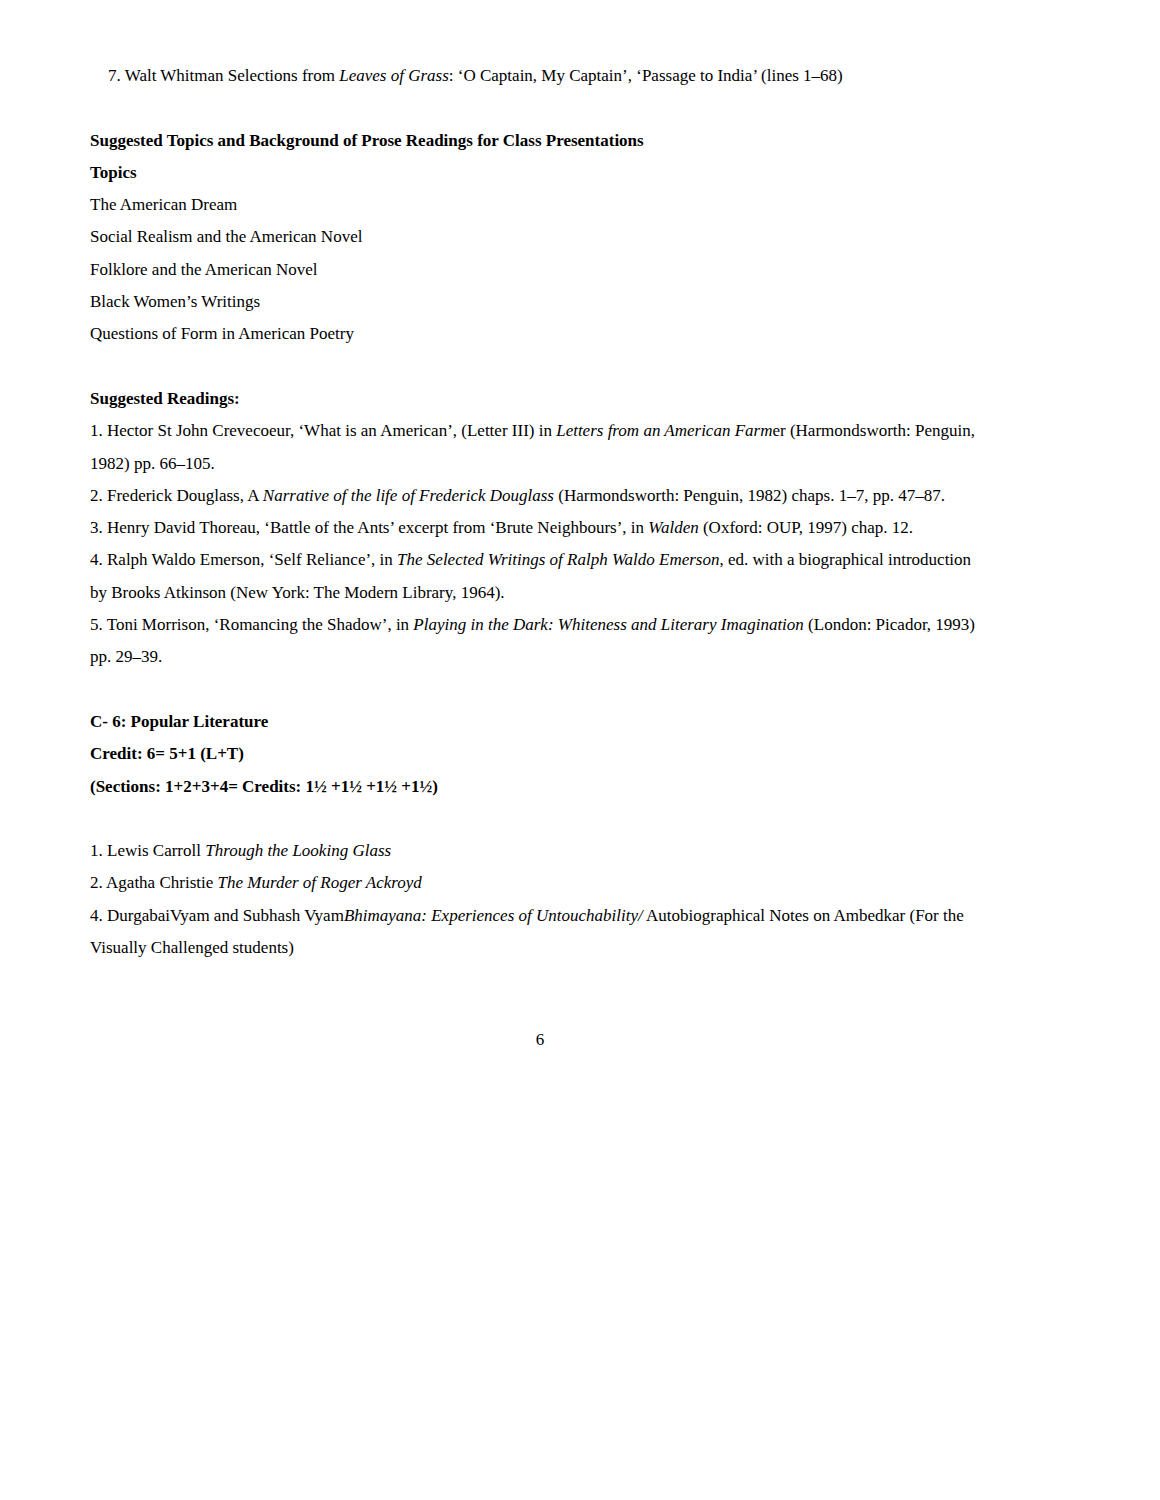7. Walt Whitman Selections from Leaves of Grass: ‘O Captain, My Captain’, ‘Passage to India’ (lines 1–68)
Suggested Topics and Background of Prose Readings for Class Presentations
Topics
The American Dream
Social Realism and the American Novel
Folklore and the American Novel
Black Women’s Writings
Questions of Form in American Poetry
Suggested Readings:
1. Hector St John Crevecoeur, ‘What is an American’, (Letter III) in Letters from an American Farmer (Harmondsworth: Penguin, 1982) pp. 66–105.
2. Frederick Douglass, A Narrative of the life of Frederick Douglass (Harmondsworth: Penguin, 1982) chaps. 1–7, pp. 47–87.
3. Henry David Thoreau, ‘Battle of the Ants’ excerpt from ‘Brute Neighbours’, in Walden (Oxford: OUP, 1997) chap. 12.
4. Ralph Waldo Emerson, ‘Self Reliance’, in The Selected Writings of Ralph Waldo Emerson, ed. with a biographical introduction by Brooks Atkinson (New York: The Modern Library, 1964).
5. Toni Morrison, ‘Romancing the Shadow’, in Playing in the Dark: Whiteness and Literary Imagination (London: Picador, 1993) pp. 29–39.
C- 6: Popular Literature
Credit: 6= 5+1 (L+T)
(Sections: 1+2+3+4= Credits: 1½ +1½ +1½ +1½)
1. Lewis Carroll Through the Looking Glass
2. Agatha Christie The Murder of Roger Ackroyd
4. DurgabaiVyam and Subhash VyamBhimayana: Experiences of Untouchability/ Autobiographical Notes on Ambedkar (For the Visually Challenged students)
6